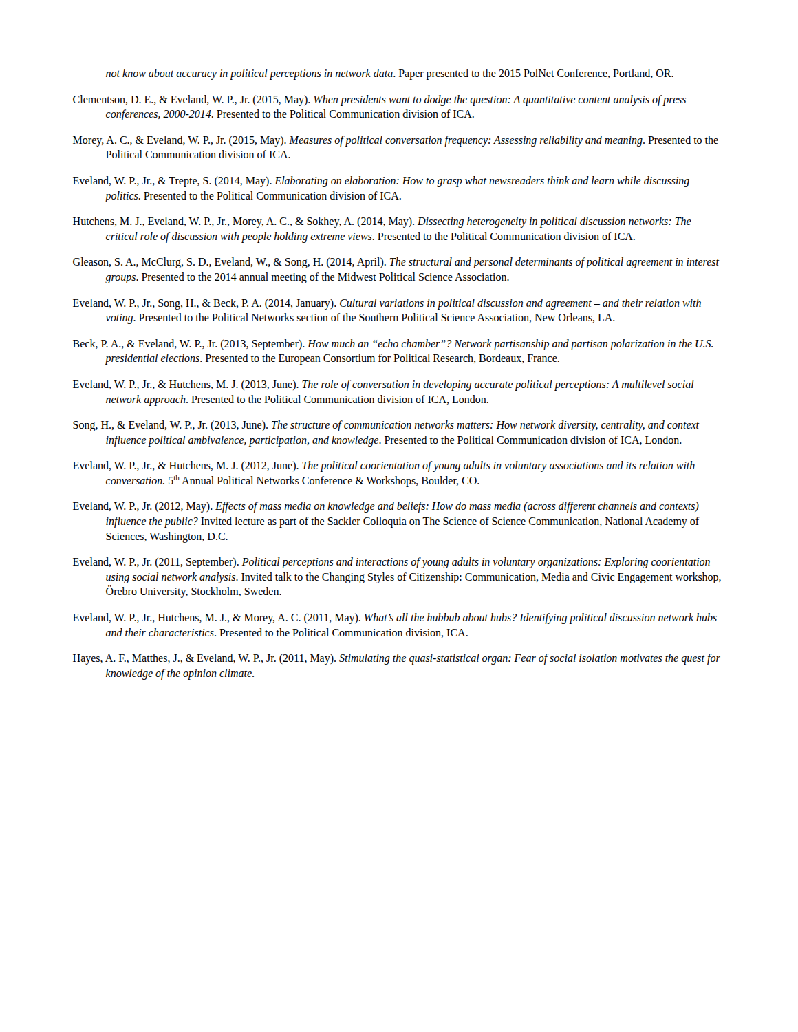not know about accuracy in political perceptions in network data. Paper presented to the 2015 PolNet Conference, Portland, OR.
Clementson, D. E., & Eveland, W. P., Jr. (2015, May). When presidents want to dodge the question: A quantitative content analysis of press conferences, 2000-2014. Presented to the Political Communication division of ICA.
Morey, A. C., & Eveland, W. P., Jr. (2015, May). Measures of political conversation frequency: Assessing reliability and meaning. Presented to the Political Communication division of ICA.
Eveland, W. P., Jr., & Trepte, S. (2014, May). Elaborating on elaboration: How to grasp what newsreaders think and learn while discussing politics. Presented to the Political Communication division of ICA.
Hutchens, M. J., Eveland, W. P., Jr., Morey, A. C., & Sokhey, A. (2014, May). Dissecting heterogeneity in political discussion networks: The critical role of discussion with people holding extreme views. Presented to the Political Communication division of ICA.
Gleason, S. A., McClurg, S. D., Eveland, W., & Song, H. (2014, April). The structural and personal determinants of political agreement in interest groups. Presented to the 2014 annual meeting of the Midwest Political Science Association.
Eveland, W. P., Jr., Song, H., & Beck, P. A. (2014, January). Cultural variations in political discussion and agreement – and their relation with voting. Presented to the Political Networks section of the Southern Political Science Association, New Orleans, LA.
Beck, P. A., & Eveland, W. P., Jr. (2013, September). How much an “echo chamber”? Network partisanship and partisan polarization in the U.S. presidential elections. Presented to the European Consortium for Political Research, Bordeaux, France.
Eveland, W. P., Jr., & Hutchens, M. J. (2013, June). The role of conversation in developing accurate political perceptions: A multilevel social network approach. Presented to the Political Communication division of ICA, London.
Song, H., & Eveland, W. P., Jr. (2013, June). The structure of communication networks matters: How network diversity, centrality, and context influence political ambivalence, participation, and knowledge. Presented to the Political Communication division of ICA, London.
Eveland, W. P., Jr., & Hutchens, M. J. (2012, June). The political coorientation of young adults in voluntary associations and its relation with conversation. 5th Annual Political Networks Conference & Workshops, Boulder, CO.
Eveland, W. P., Jr. (2012, May). Effects of mass media on knowledge and beliefs: How do mass media (across different channels and contexts) influence the public? Invited lecture as part of the Sackler Colloquia on The Science of Science Communication, National Academy of Sciences, Washington, D.C.
Eveland, W. P., Jr. (2011, September). Political perceptions and interactions of young adults in voluntary organizations: Exploring coorientation using social network analysis. Invited talk to the Changing Styles of Citizenship: Communication, Media and Civic Engagement workshop, Örebro University, Stockholm, Sweden.
Eveland, W. P., Jr., Hutchens, M. J., & Morey, A. C. (2011, May). What’s all the hubbub about hubs? Identifying political discussion network hubs and their characteristics. Presented to the Political Communication division, ICA.
Hayes, A. F., Matthes, J., & Eveland, W. P., Jr. (2011, May). Stimulating the quasi-statistical organ: Fear of social isolation motivates the quest for knowledge of the opinion climate.